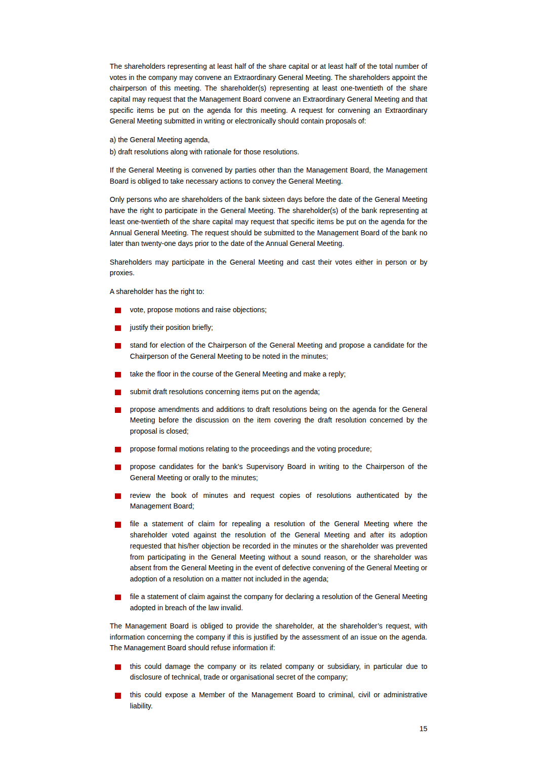The shareholders representing at least half of the share capital or at least half of the total number of votes in the company may convene an Extraordinary General Meeting. The shareholders appoint the chairperson of this meeting. The shareholder(s) representing at least one-twentieth of the share capital may request that the Management Board convene an Extraordinary General Meeting and that specific items be put on the agenda for this meeting. A request for convening an Extraordinary General Meeting submitted in writing or electronically should contain proposals of:
a) the General Meeting agenda,
b) draft resolutions along with rationale for those resolutions.
If the General Meeting is convened by parties other than the Management Board, the Management Board is obliged to take necessary actions to convey the General Meeting.
Only persons who are shareholders of the bank sixteen days before the date of the General Meeting have the right to participate in the General Meeting. The shareholder(s) of the bank representing at least one-twentieth of the share capital may request that specific items be put on the agenda for the Annual General Meeting. The request should be submitted to the Management Board of the bank no later than twenty-one days prior to the date of the Annual General Meeting.
Shareholders may participate in the General Meeting and cast their votes either in person or by proxies.
A shareholder has the right to:
vote, propose motions and raise objections;
justify their position briefly;
stand for election of the Chairperson of the General Meeting and propose a candidate for the Chairperson of the General Meeting to be noted in the minutes;
take the floor in the course of the General Meeting and make a reply;
submit draft resolutions concerning items put on the agenda;
propose amendments and additions to draft resolutions being on the agenda for the General Meeting before the discussion on the item covering the draft resolution concerned by the proposal is closed;
propose formal motions relating to the proceedings and the voting procedure;
propose candidates for the bank’s Supervisory Board in writing to the Chairperson of the General Meeting or orally to the minutes;
review the book of minutes and request copies of resolutions authenticated by the Management Board;
file a statement of claim for repealing a resolution of the General Meeting where the shareholder voted against the resolution of the General Meeting and after its adoption requested that his/her objection be recorded in the minutes or the shareholder was prevented from participating in the General Meeting without a sound reason, or the shareholder was absent from the General Meeting in the event of defective convening of the General Meeting or adoption of a resolution on a matter not included in the agenda;
file a statement of claim against the company for declaring a resolution of the General Meeting adopted in breach of the law invalid.
The Management Board is obliged to provide the shareholder, at the shareholder’s request, with information concerning the company if this is justified by the assessment of an issue on the agenda. The Management Board should refuse information if:
this could damage the company or its related company or subsidiary, in particular due to disclosure of technical, trade or organisational secret of the company;
this could expose a Member of the Management Board to criminal, civil or administrative liability.
15